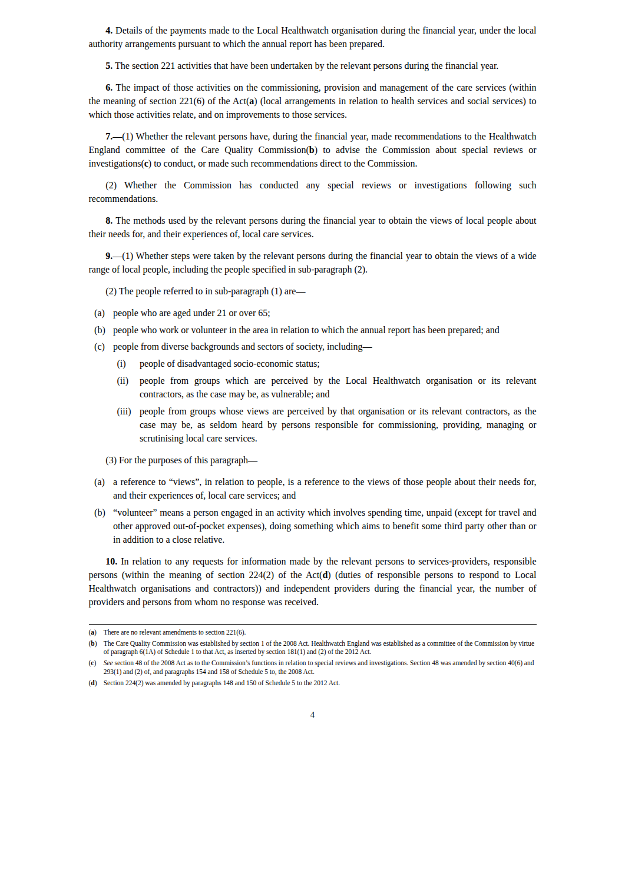4. Details of the payments made to the Local Healthwatch organisation during the financial year, under the local authority arrangements pursuant to which the annual report has been prepared.
5. The section 221 activities that have been undertaken by the relevant persons during the financial year.
6. The impact of those activities on the commissioning, provision and management of the care services (within the meaning of section 221(6) of the Act(a) (local arrangements in relation to health services and social services) to which those activities relate, and on improvements to those services.
7.—(1) Whether the relevant persons have, during the financial year, made recommendations to the Healthwatch England committee of the Care Quality Commission(b) to advise the Commission about special reviews or investigations(c) to conduct, or made such recommendations direct to the Commission.
(2) Whether the Commission has conducted any special reviews or investigations following such recommendations.
8. The methods used by the relevant persons during the financial year to obtain the views of local people about their needs for, and their experiences of, local care services.
9.—(1) Whether steps were taken by the relevant persons during the financial year to obtain the views of a wide range of local people, including the people specified in sub-paragraph (2).
(2) The people referred to in sub-paragraph (1) are—
(a) people who are aged under 21 or over 65;
(b) people who work or volunteer in the area in relation to which the annual report has been prepared; and
(c) people from diverse backgrounds and sectors of society, including—
(i) people of disadvantaged socio-economic status;
(ii) people from groups which are perceived by the Local Healthwatch organisation or its relevant contractors, as the case may be, as vulnerable; and
(iii) people from groups whose views are perceived by that organisation or its relevant contractors, as the case may be, as seldom heard by persons responsible for commissioning, providing, managing or scrutinising local care services.
(3) For the purposes of this paragraph—
(a) a reference to “views”, in relation to people, is a reference to the views of those people about their needs for, and their experiences of, local care services; and
(b)“volunteer” means a person engaged in an activity which involves spending time, unpaid (except for travel and other approved out-of-pocket expenses), doing something which aims to benefit some third party other than or in addition to a close relative.
10. In relation to any requests for information made by the relevant persons to services-providers, responsible persons (within the meaning of section 224(2) of the Act(d) (duties of responsible persons to respond to Local Healthwatch organisations and contractors)) and independent providers during the financial year, the number of providers and persons from whom no response was received.
| ( a ) | There are no relevant amendments to section 221(6). |
| ( b ) | The Care Quality Commission was established by section 1 of the 2008 Act. Healthwatch England was established as a committee of the Commission by virtue of paragraph 6(1A) of Schedule 1 to that Act, as inserted by section 181(1) and (2) of the 2012 Act. |
| ( c ) | See section 48 of the 2008 Act as to the Commission’s functions in relation to special reviews and investigations. Section 48 was amended by section 40(6) and 293(1) and (2) of, and paragraphs 154 and 158 of Schedule 5 to, the 2008 Act. |
| ( d ) | Section 224(2) was amended by paragraphs 148 and 150 of Schedule 5 to the 2012 Act. |
4